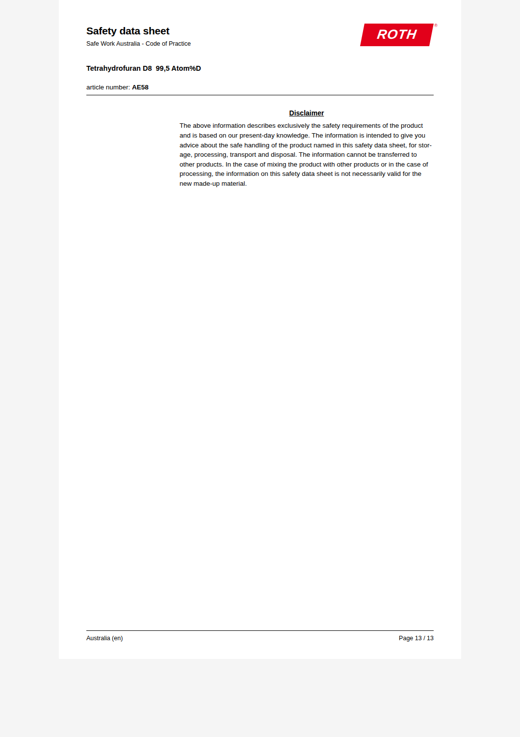Safety data sheet
Safe Work Australia - Code of Practice
ROTH
®
Tetrahydrofuran D8 99,5 Atom%D
article number: AE58
Disclaimer
The above information describes exclusively the safety requirements of the product and is based on our present-day knowledge. The information is intended to give you advice about the safe handling of the product named in this safety data sheet, for storage, processing, transport and disposal. The information cannot be transferred to other products. In the case of mixing the product with other products or in the case of processing, the information on this safety data sheet is not necessarily valid for the new made-up material.
Australia (en) Page 13 / 13